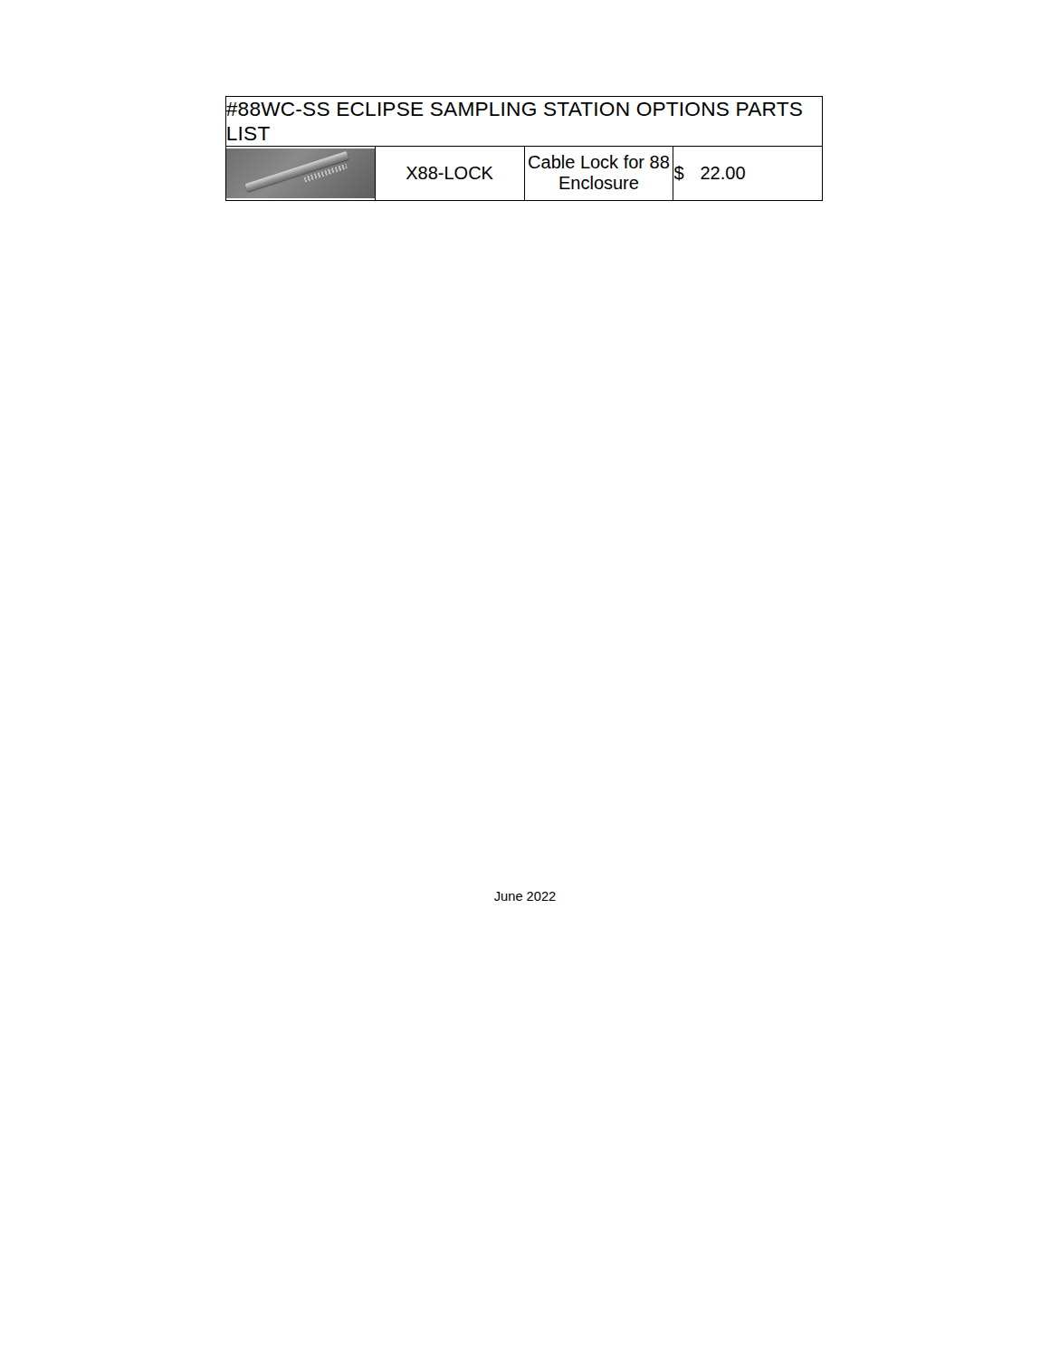| #88WC-SS ECLIPSE SAMPLING STATION OPTIONS PARTS LIST | |
| | X88-LOCK | Cable Lock for 88 Enclosure | $ 22.00 | |
June 2022